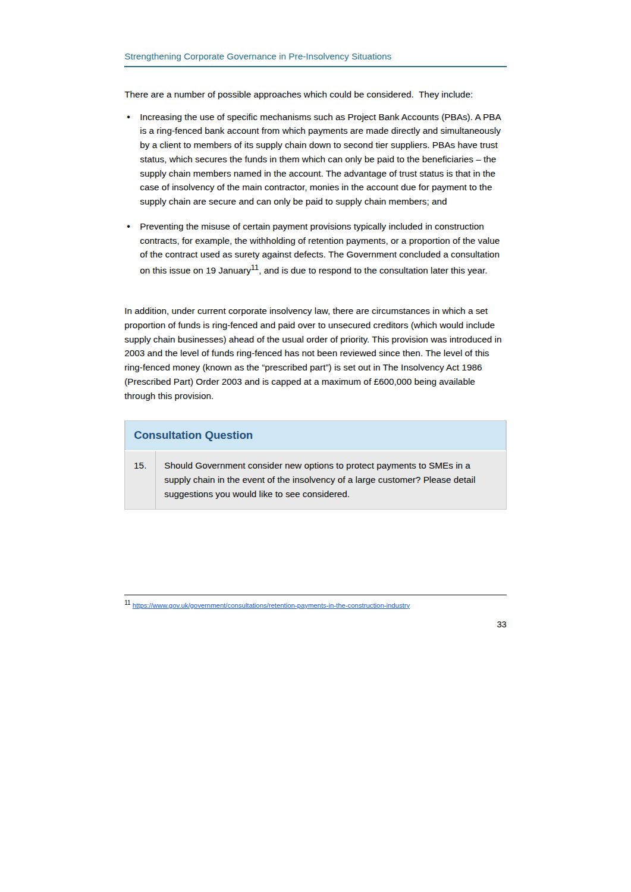Strengthening Corporate Governance in Pre-Insolvency Situations
There are a number of possible approaches which could be considered. They include:
Increasing the use of specific mechanisms such as Project Bank Accounts (PBAs). A PBA is a ring-fenced bank account from which payments are made directly and simultaneously by a client to members of its supply chain down to second tier suppliers. PBAs have trust status, which secures the funds in them which can only be paid to the beneficiaries – the supply chain members named in the account. The advantage of trust status is that in the case of insolvency of the main contractor, monies in the account due for payment to the supply chain are secure and can only be paid to supply chain members; and
Preventing the misuse of certain payment provisions typically included in construction contracts, for example, the withholding of retention payments, or a proportion of the value of the contract used as surety against defects. The Government concluded a consultation on this issue on 19 January11, and is due to respond to the consultation later this year.
In addition, under current corporate insolvency law, there are circumstances in which a set proportion of funds is ring-fenced and paid over to unsecured creditors (which would include supply chain businesses) ahead of the usual order of priority. This provision was introduced in 2003 and the level of funds ring-fenced has not been reviewed since then. The level of this ring-fenced money (known as the “prescribed part”) is set out in The Insolvency Act 1986 (Prescribed Part) Order 2003 and is capped at a maximum of £600,000 being available through this provision.
Consultation Question
15.
Should Government consider new options to protect payments to SMEs in a supply chain in the event of the insolvency of a large customer? Please detail suggestions you would like to see considered.
11 https://www.gov.uk/government/consultations/retention-payments-in-the-construction-industry
33